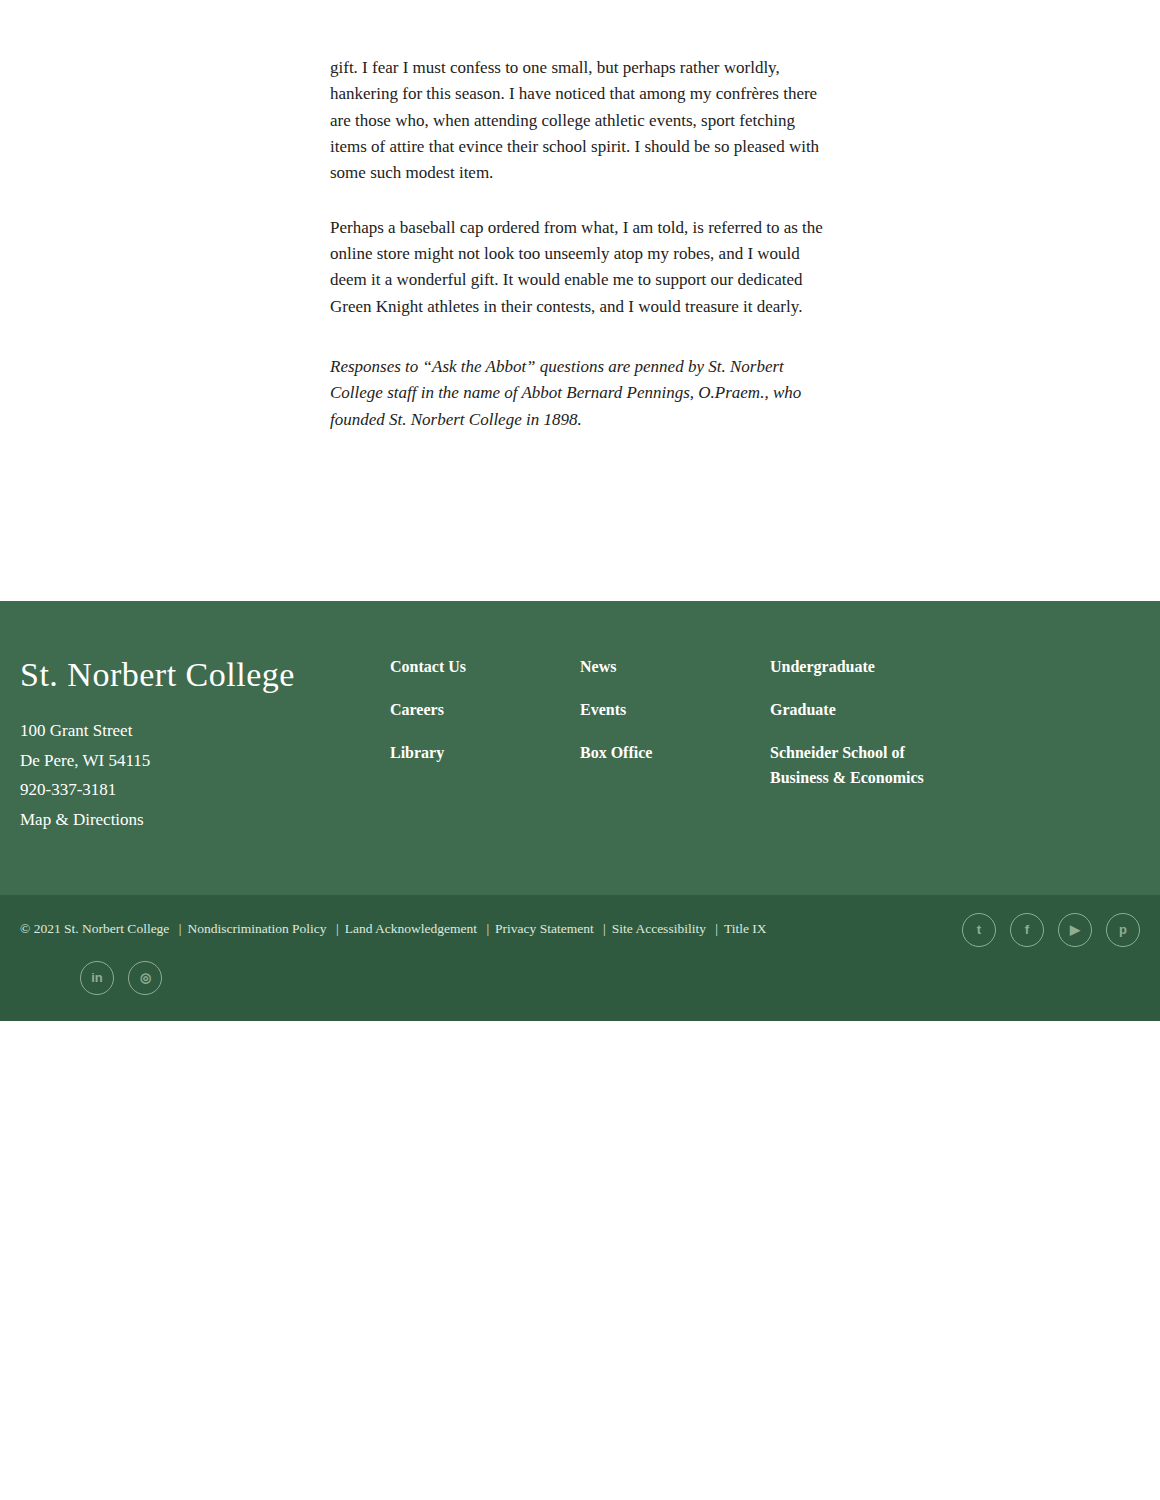gift. I fear I must confess to one small, but perhaps rather worldly, hankering for this season. I have noticed that among my confrères there are those who, when attending college athletic events, sport fetching items of attire that evince their school spirit. I should be so pleased with some such modest item.
Perhaps a baseball cap ordered from what, I am told, is referred to as the online store might not look too unseemly atop my robes, and I would deem it a wonderful gift. It would enable me to support our dedicated Green Knight athletes in their contests, and I would treasure it dearly.
Responses to “Ask the Abbot” questions are penned by St. Norbert College staff in the name of Abbot Bernard Pennings, O.Praem., who founded St. Norbert College in 1898.
St. Norbert College
100 Grant Street
De Pere, WI 54115
920-337-3181
Map & Directions
Contact Us
Careers
Library
News
Events
Box Office
Undergraduate
Graduate
Schneider School of
Business & Economics
© 2021 St. Norbert College |Nondiscrimination Policy |Land Acknowledgement |Privacy Statement |Site Accessibility |Title IX
t f ▶ p
in ◎